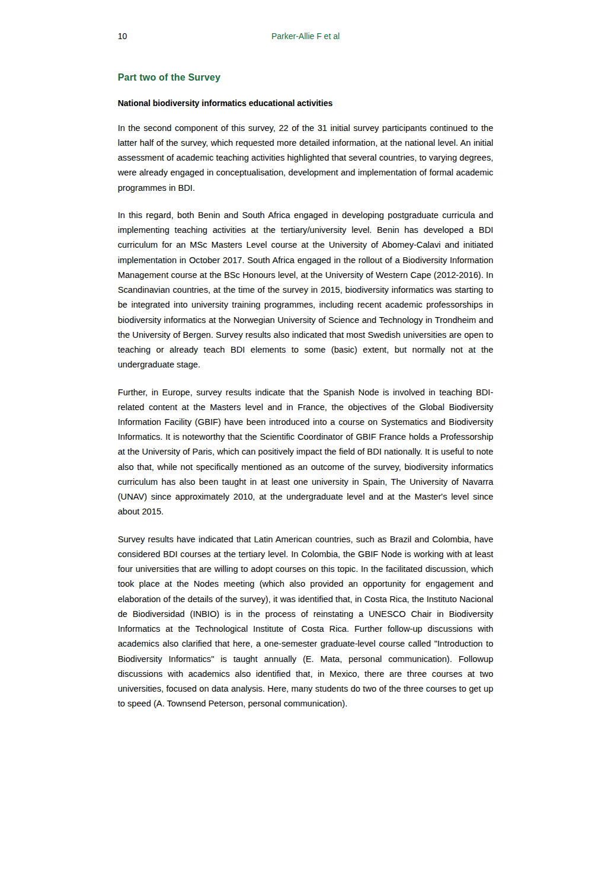10
Parker-Allie F et al
Part two of the Survey
National biodiversity informatics educational activities
In the second component of this survey, 22 of the 31 initial survey participants continued to the latter half of the survey, which requested more detailed information, at the national level. An initial assessment of academic teaching activities highlighted that several countries, to varying degrees, were already engaged in conceptualisation, development and implementation of formal academic programmes in BDI.
In this regard, both Benin and South Africa engaged in developing postgraduate curricula and implementing teaching activities at the tertiary/university level. Benin has developed a BDI curriculum for an MSc Masters Level course at the University of Abomey-Calavi and initiated implementation in October 2017. South Africa engaged in the rollout of a Biodiversity Information Management course at the BSc Honours level, at the University of Western Cape (2012-2016). In Scandinavian countries, at the time of the survey in 2015, biodiversity informatics was starting to be integrated into university training programmes, including recent academic professorships in biodiversity informatics at the Norwegian University of Science and Technology in Trondheim and the University of Bergen. Survey results also indicated that most Swedish universities are open to teaching or already teach BDI elements to some (basic) extent, but normally not at the undergraduate stage.
Further, in Europe, survey results indicate that the Spanish Node is involved in teaching BDI-related content at the Masters level and in France, the objectives of the Global Biodiversity Information Facility (GBIF) have been introduced into a course on Systematics and Biodiversity Informatics. It is noteworthy that the Scientific Coordinator of GBIF France holds a Professorship at the University of Paris, which can positively impact the field of BDI nationally. It is useful to note also that, while not specifically mentioned as an outcome of the survey, biodiversity informatics curriculum has also been taught in at least one university in Spain, The University of Navarra (UNAV) since approximately 2010, at the undergraduate level and at the Master's level since about 2015.
Survey results have indicated that Latin American countries, such as Brazil and Colombia, have considered BDI courses at the tertiary level. In Colombia, the GBIF Node is working with at least four universities that are willing to adopt courses on this topic. In the facilitated discussion, which took place at the Nodes meeting (which also provided an opportunity for engagement and elaboration of the details of the survey), it was identified that, in Costa Rica, the Instituto Nacional de Biodiversidad (INBIO) is in the process of reinstating a UNESCO Chair in Biodiversity Informatics at the Technological Institute of Costa Rica. Further follow-up discussions with academics also clarified that here, a one-semester graduate-level course called "Introduction to Biodiversity Informatics" is taught annually (E. Mata, personal communication). Followup discussions with academics also identified that, in Mexico, there are three courses at two universities, focused on data analysis. Here, many students do two of the three courses to get up to speed (A. Townsend Peterson, personal communication).